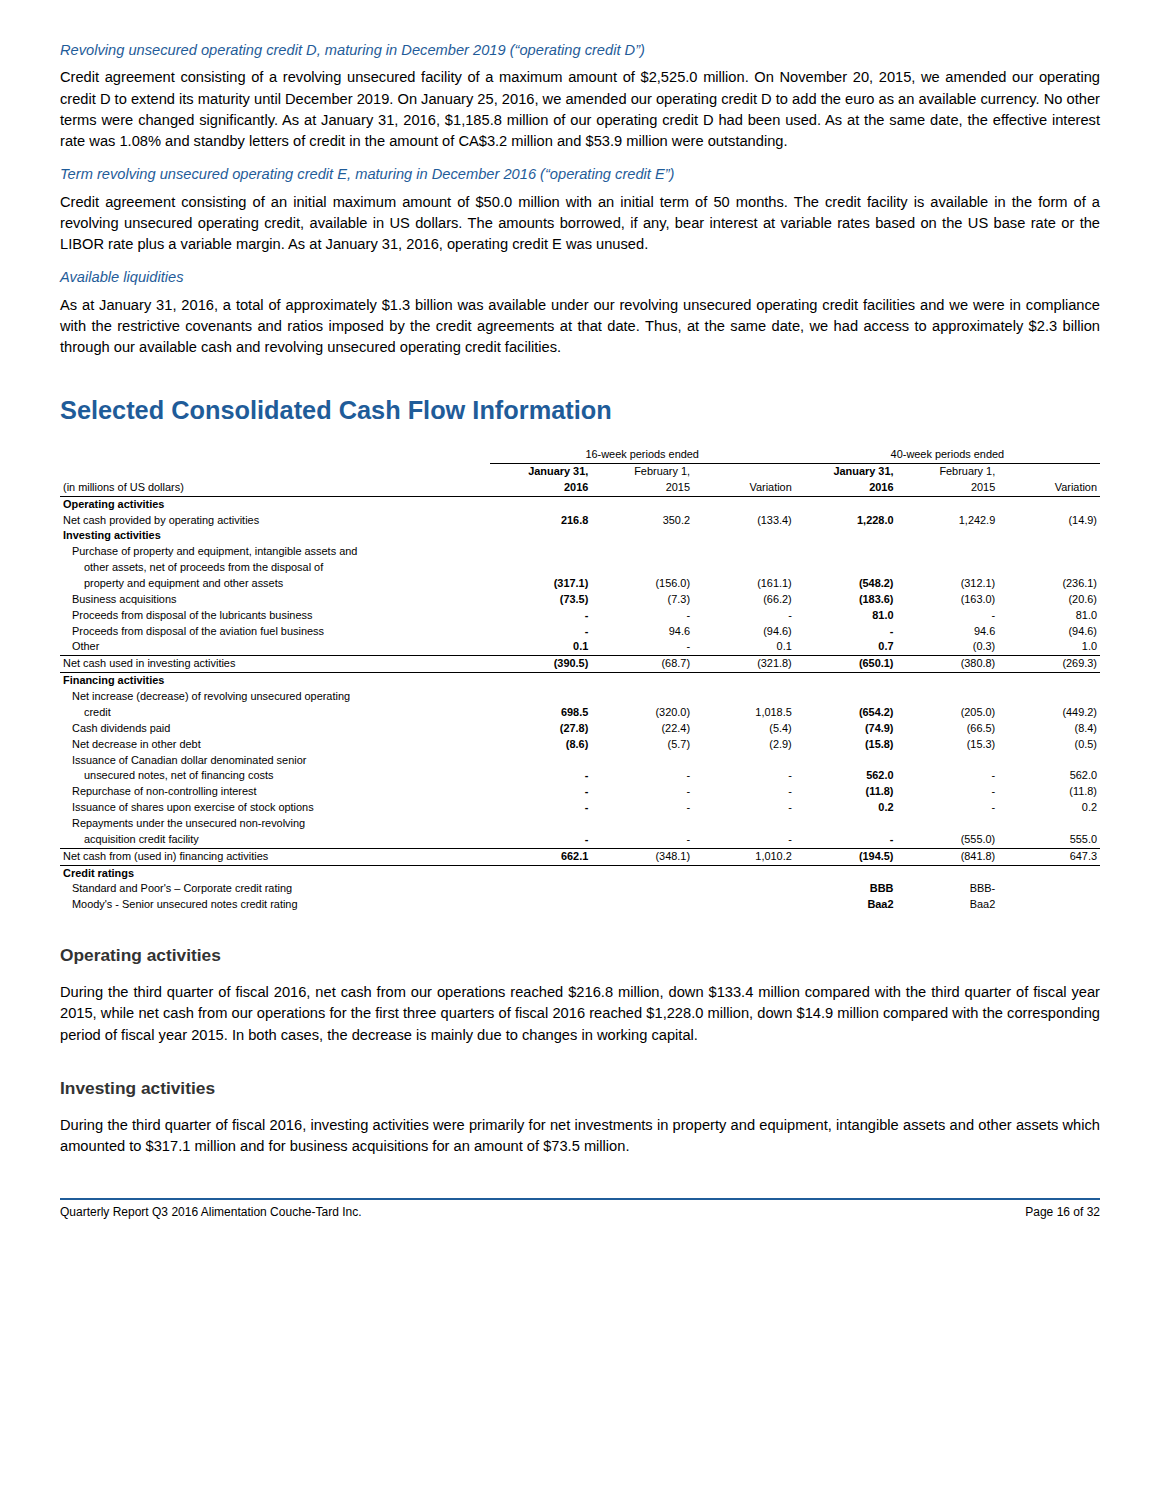Revolving unsecured operating credit D, maturing in December 2019 (“operating credit D”)
Credit agreement consisting of a revolving unsecured facility of a maximum amount of $2,525.0 million. On November 20, 2015, we amended our operating credit D to extend its maturity until December 2019. On January 25, 2016, we amended our operating credit D to add the euro as an available currency. No other terms were changed significantly. As at January 31, 2016, $1,185.8 million of our operating credit D had been used. As at the same date, the effective interest rate was 1.08% and standby letters of credit in the amount of CA$3.2 million and $53.9 million were outstanding.
Term revolving unsecured operating credit E, maturing in December 2016 (“operating credit E”)
Credit agreement consisting of an initial maximum amount of $50.0 million with an initial term of 50 months. The credit facility is available in the form of a revolving unsecured operating credit, available in US dollars. The amounts borrowed, if any, bear interest at variable rates based on the US base rate or the LIBOR rate plus a variable margin. As at January 31, 2016, operating credit E was unused.
Available liquidities
As at January 31, 2016, a total of approximately $1.3 billion was available under our revolving unsecured operating credit facilities and we were in compliance with the restrictive covenants and ratios imposed by the credit agreements at that date. Thus, at the same date, we had access to approximately $2.3 billion through our available cash and revolving unsecured operating credit facilities.
Selected Consolidated Cash Flow Information
| | 16-week periods ended | 40-week periods ended |
| | January 31, | February 1, | | January 31, | February 1, | |
| (in millions of US dollars) | 2016 | 2015 | Variation | 2016 | 2015 | Variation |
| Operating activities | |
| Net cash provided by operating activities | 216.8 | 350.2 | (133.4) | 1,228.0 | 1,242.9 | (14.9) |
| Investing activities | |
| Purchase of property and equipment, intangible assets and | |
| other assets, net of proceeds from the disposal of | |
| property and equipment and other assets | (317.1) | (156.0) | (161.1) | (548.2) | (312.1) | (236.1) |
| Business acquisitions | (73.5) | (7.3) | (66.2) | (183.6) | (163.0) | (20.6) |
| Proceeds from disposal of the lubricants business | - | - | - | 81.0 | - | 81.0 |
| Proceeds from disposal of the aviation fuel business | - | 94.6 | (94.6) | - | 94.6 | (94.6) |
| Other | 0.1 | - | 0.1 | 0.7 | (0.3) | 1.0 |
| Net cash used in investing activities | (390.5) | (68.7) | (321.8) | (650.1) | (380.8) | (269.3) |
| Financing activities | |
| Net increase (decrease) of revolving unsecured operating | |
| credit | 698.5 | (320.0) | 1,018.5 | (654.2) | (205.0) | (449.2) |
| Cash dividends paid | (27.8) | (22.4) | (5.4) | (74.9) | (66.5) | (8.4) |
| Net decrease in other debt | (8.6) | (5.7) | (2.9) | (15.8) | (15.3) | (0.5) |
| Issuance of Canadian dollar denominated senior | |
| unsecured notes, net of financing costs | - | - | - | 562.0 | - | 562.0 |
| Repurchase of non-controlling interest | - | - | - | (11.8) | - | (11.8) |
| Issuance of shares upon exercise of stock options | - | - | - | 0.2 | - | 0.2 |
| Repayments under the unsecured non-revolving | |
| acquisition credit facility | - | - | - | - | (555.0) | 555.0 |
| Net cash from (used in) financing activities | 662.1 | (348.1) | 1,010.2 | (194.5) | (841.8) | 647.3 |
| Credit ratings | |
| Standard and Poor's – Corporate credit rating | | | | BBB | BBB- | |
| Moody's - Senior unsecured notes credit rating | | | | Baa2 | Baa2 | |
Operating activities
During the third quarter of fiscal 2016, net cash from our operations reached $216.8 million, down $133.4 million compared with the third quarter of fiscal year 2015, while net cash from our operations for the first three quarters of fiscal 2016 reached $1,228.0 million, down $14.9 million compared with the corresponding period of fiscal year 2015. In both cases, the decrease is mainly due to changes in working capital.
Investing activities
During the third quarter of fiscal 2016, investing activities were primarily for net investments in property and equipment, intangible assets and other assets which amounted to $317.1 million and for business acquisitions for an amount of $73.5 million.
Quarterly Report Q3 2016 Alimentation Couche-Tard Inc. Page 16 of 32